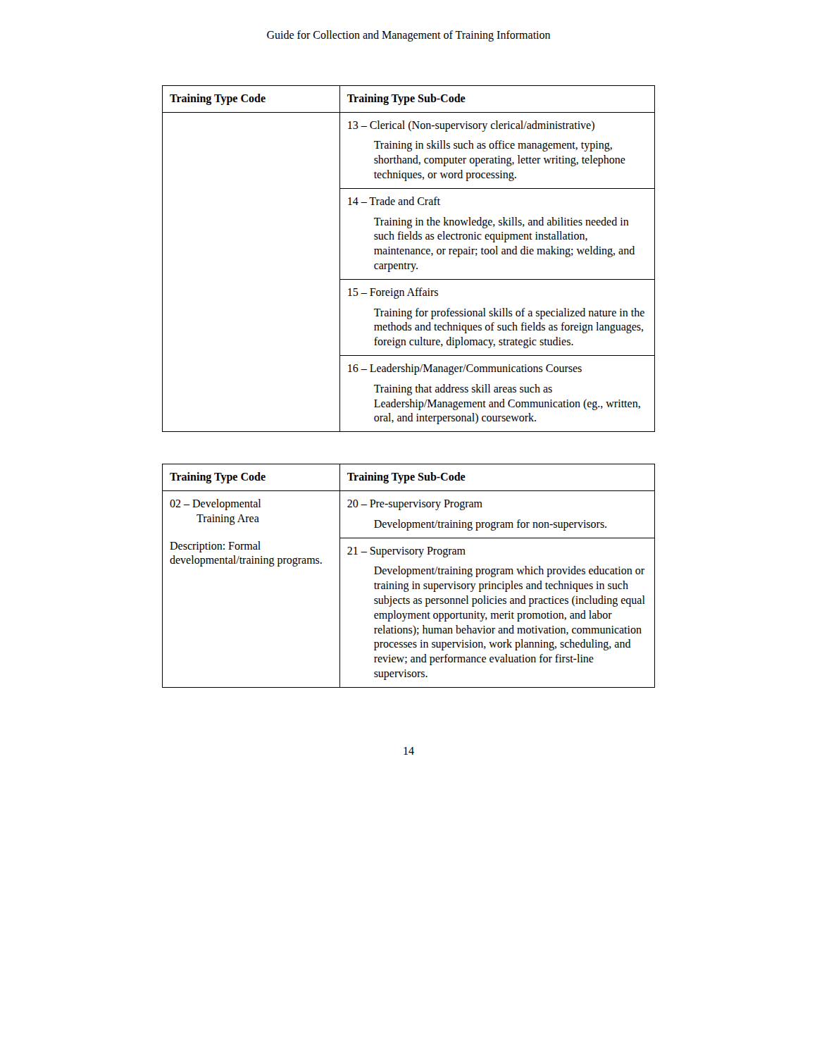Guide for Collection and Management of Training Information
| Training Type Code | Training Type Sub-Code |
| --- | --- |
| | 13 – Clerical (Non-supervisory clerical/administrative) Training in skills such as office management, typing, shorthand, computer operating, letter writing, telephone techniques, or word processing. |
| 14 – Trade and Craft Training in the knowledge, skills, and abilities needed in such fields as electronic equipment installation, maintenance, or repair; tool and die making; welding, and carpentry. |
| 15 – Foreign Affairs Training for professional skills of a specialized nature in the methods and techniques of such fields as foreign languages, foreign culture, diplomacy, strategic studies. |
| 16 – Leadership/Manager/Communications Courses Training that address skill areas such as Leadership/Management and Communication (eg., written, oral, and interpersonal) coursework. |
| Training Type Code | Training Type Sub-Code |
| --- | --- |
| 02 – Developmental Training Area Description: Formal developmental/training programs. | 20 – Pre-supervisory Program Development/training program for non-supervisors. |
| 21 – Supervisory Program Development/training program which provides education or training in supervisory principles and techniques in such subjects as personnel policies and practices (including equal employment opportunity, merit promotion, and labor relations); human behavior and motivation, communication processes in supervision, work planning, scheduling, and review; and performance evaluation for first-line supervisors. |
14